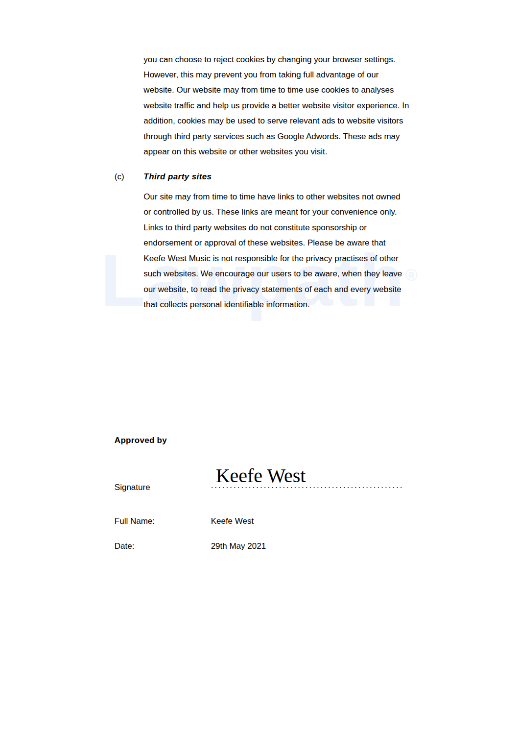Lawpath®
you can choose to reject cookies by changing your browser settings. However, this may prevent you from taking full advantage of our website. Our website may from time to time use cookies to analyses website traffic and help us provide a better website visitor experience. In addition, cookies may be used to serve relevant ads to website visitors through third party services such as Google Adwords. These ads may appear on this website or other websites you visit.
(c)
Third party sites
Our site may from time to time have links to other websites not owned or controlled by us. These links are meant for your convenience only. Links to third party websites do not constitute sponsorship or endorsement or approval of these websites. Please be aware that Keefe West Music is not responsible for the privacy practises of other such websites. We encourage our users to be aware, when they leave our website, to read the privacy statements of each and every website that collects personal identifiable information.
Approved by
Signature
Keefe West
...................................................
Full Name:
Keefe West
Date:
29th May 2021